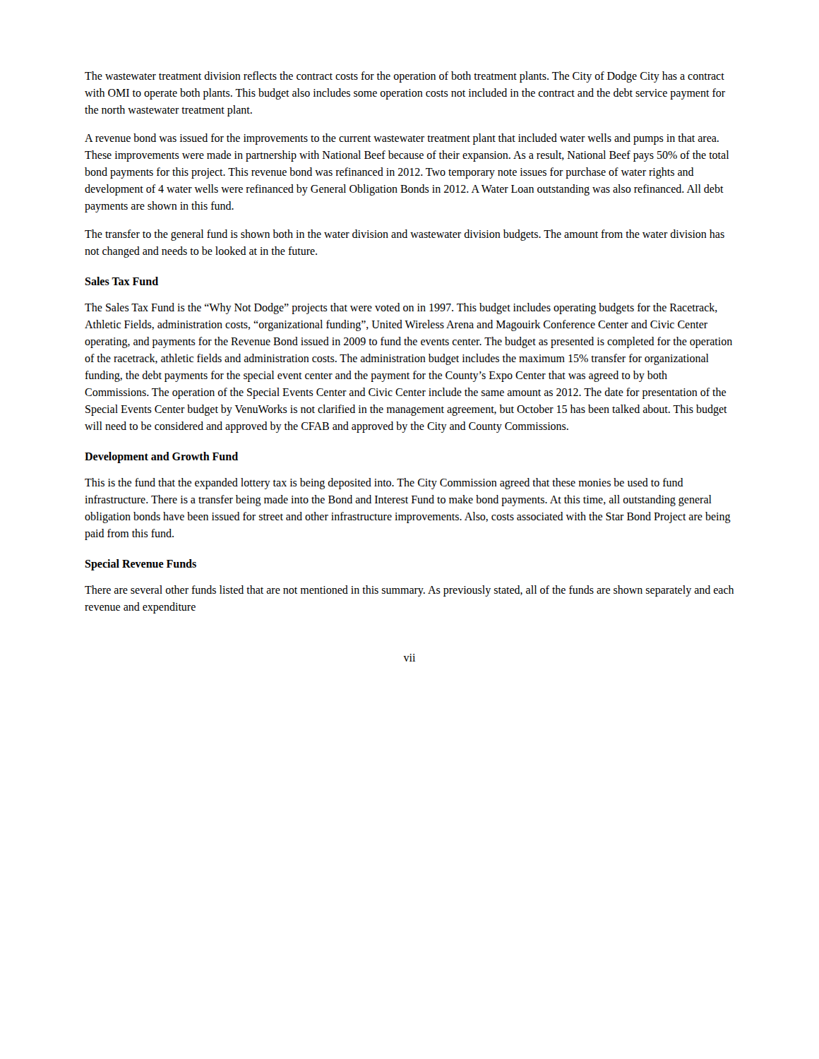The wastewater treatment division reflects the contract costs for the operation of both treatment plants. The City of Dodge City has a contract with OMI to operate both plants. This budget also includes some operation costs not included in the contract and the debt service payment for the north wastewater treatment plant.
A revenue bond was issued for the improvements to the current wastewater treatment plant that included water wells and pumps in that area. These improvements were made in partnership with National Beef because of their expansion. As a result, National Beef pays 50% of the total bond payments for this project. This revenue bond was refinanced in 2012. Two temporary note issues for purchase of water rights and development of 4 water wells were refinanced by General Obligation Bonds in 2012. A Water Loan outstanding was also refinanced. All debt payments are shown in this fund.
The transfer to the general fund is shown both in the water division and wastewater division budgets. The amount from the water division has not changed and needs to be looked at in the future.
Sales Tax Fund
The Sales Tax Fund is the “Why Not Dodge” projects that were voted on in 1997. This budget includes operating budgets for the Racetrack, Athletic Fields, administration costs, “organizational funding”, United Wireless Arena and Magouirk Conference Center and Civic Center operating, and payments for the Revenue Bond issued in 2009 to fund the events center. The budget as presented is completed for the operation of the racetrack, athletic fields and administration costs. The administration budget includes the maximum 15% transfer for organizational funding, the debt payments for the special event center and the payment for the County’s Expo Center that was agreed to by both Commissions. The operation of the Special Events Center and Civic Center include the same amount as 2012. The date for presentation of the Special Events Center budget by VenuWorks is not clarified in the management agreement, but October 15 has been talked about. This budget will need to be considered and approved by the CFAB and approved by the City and County Commissions.
Development and Growth Fund
This is the fund that the expanded lottery tax is being deposited into. The City Commission agreed that these monies be used to fund infrastructure. There is a transfer being made into the Bond and Interest Fund to make bond payments. At this time, all outstanding general obligation bonds have been issued for street and other infrastructure improvements. Also, costs associated with the Star Bond Project are being paid from this fund.
Special Revenue Funds
There are several other funds listed that are not mentioned in this summary. As previously stated, all of the funds are shown separately and each revenue and expenditure
vii